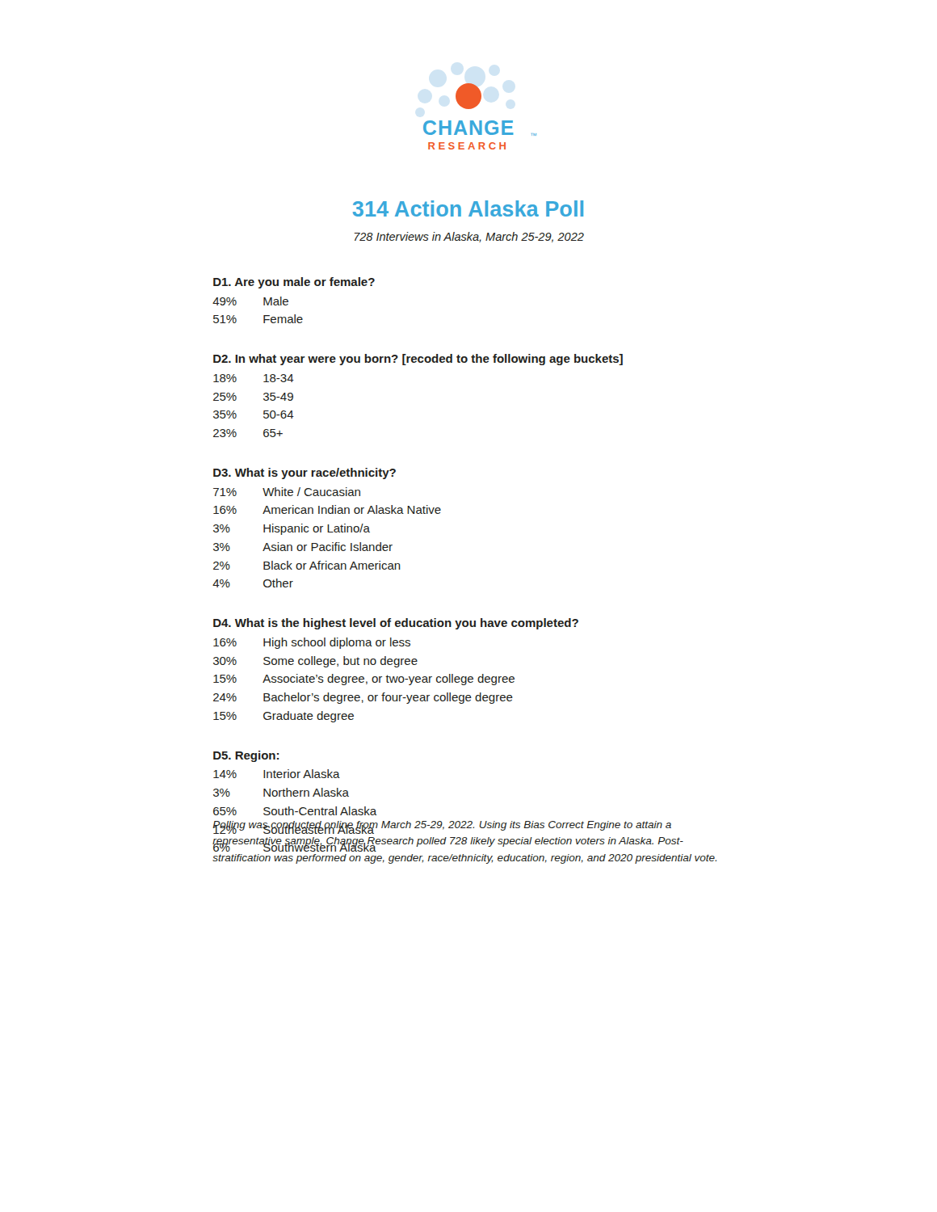CHANGE RESEARCH ™
314 Action Alaska Poll
728 Interviews in Alaska, March 25-29, 2022
D1. Are you male or female?
| 49% | Male |
| 51% | Female |
D2. In what year were you born? [recoded to the following age buckets]
| 18% | 18-34 |
| 25% | 35-49 |
| 35% | 50-64 |
| 23% | 65+ |
D3. What is your race/ethnicity?
| 71% | White / Caucasian |
| 16% | American Indian or Alaska Native |
| 3% | Hispanic or Latino/a |
| 3% | Asian or Pacific Islander |
| 2% | Black or African American |
| 4% | Other |
D4. What is the highest level of education you have completed?
| 16% | High school diploma or less |
| 30% | Some college, but no degree |
| 15% | Associate’s degree, or two-year college degree |
| 24% | Bachelor’s degree, or four-year college degree |
| 15% | Graduate degree |
D5. Region:
| 14% | Interior Alaska |
| 3% | Northern Alaska |
| 65% | South-Central Alaska |
| 12% | Southeastern Alaska |
| 6% | Southwestern Alaska |
Polling was conducted online from March 25-29, 2022. Using its Bias Correct Engine to attain a representative sample, Change Research polled 728 likely special election voters in Alaska. Post-stratification was performed on age, gender, race/ethnicity, education, region, and 2020 presidential vote.